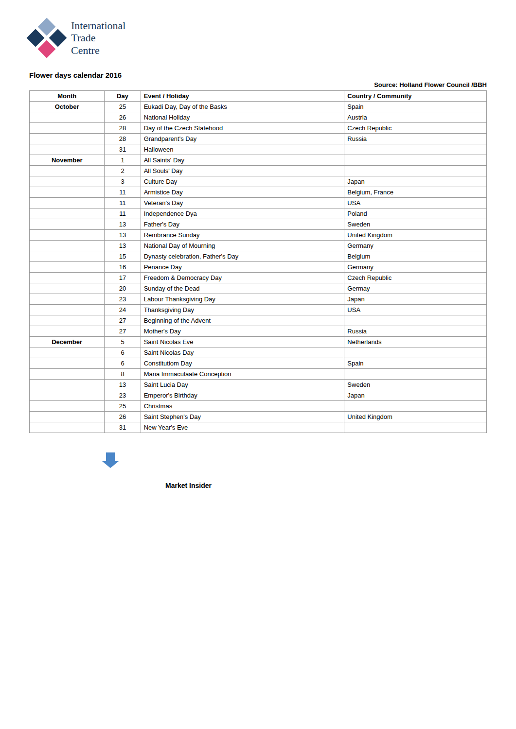International
Trade
Centre
Flower days calendar 2016
Source: Holland Flower Council /BBH
| Month | Day | Event / Holiday | Country / Community |
| --- | --- | --- | --- |
| October | 25 | Eukadi Day, Day of the Basks | Spain |
| | 26 | National Holiday | Austria |
| | 28 | Day of the Czech Statehood | Czech Republic |
| | 28 | Grandparent's Day | Russia |
| | 31 | Halloween | |
| November | 1 | All Saints' Day | |
| | 2 | All Souls' Day | |
| | 3 | Culture Day | Japan |
| | 11 | Armistice Day | Belgium, France |
| | 11 | Veteran's Day | USA |
| | 11 | Independence Dya | Poland |
| | 13 | Father's Day | Sweden |
| | 13 | Rembrance Sunday | United Kingdom |
| | 13 | National Day of Mourning | Germany |
| | 15 | Dynasty celebration, Father's Day | Belgium |
| | 16 | Penance Day | Germany |
| | 17 | Freedom & Democracy Day | Czech Republic |
| | 20 | Sunday of the Dead | Germay |
| | 23 | Labour Thanksgiving Day | Japan |
| | 24 | Thanksgiving Day | USA |
| | 27 | Beginning of the Advent | |
| | 27 | Mother's Day | Russia |
| December | 5 | Saint Nicolas Eve | Netherlands |
| | 6 | Saint Nicolas Day | |
| | 6 | Constitutiom Day | Spain |
| | 8 | Maria Immaculaate Conception | |
| | 13 | Saint Lucia Day | Sweden |
| | 23 | Emperor's Birthday | Japan |
| | 25 | Christmas | |
| | 26 | Saint Stephen's Day | United Kingdom |
| | 31 | New Year's Eve | |
Market Insider